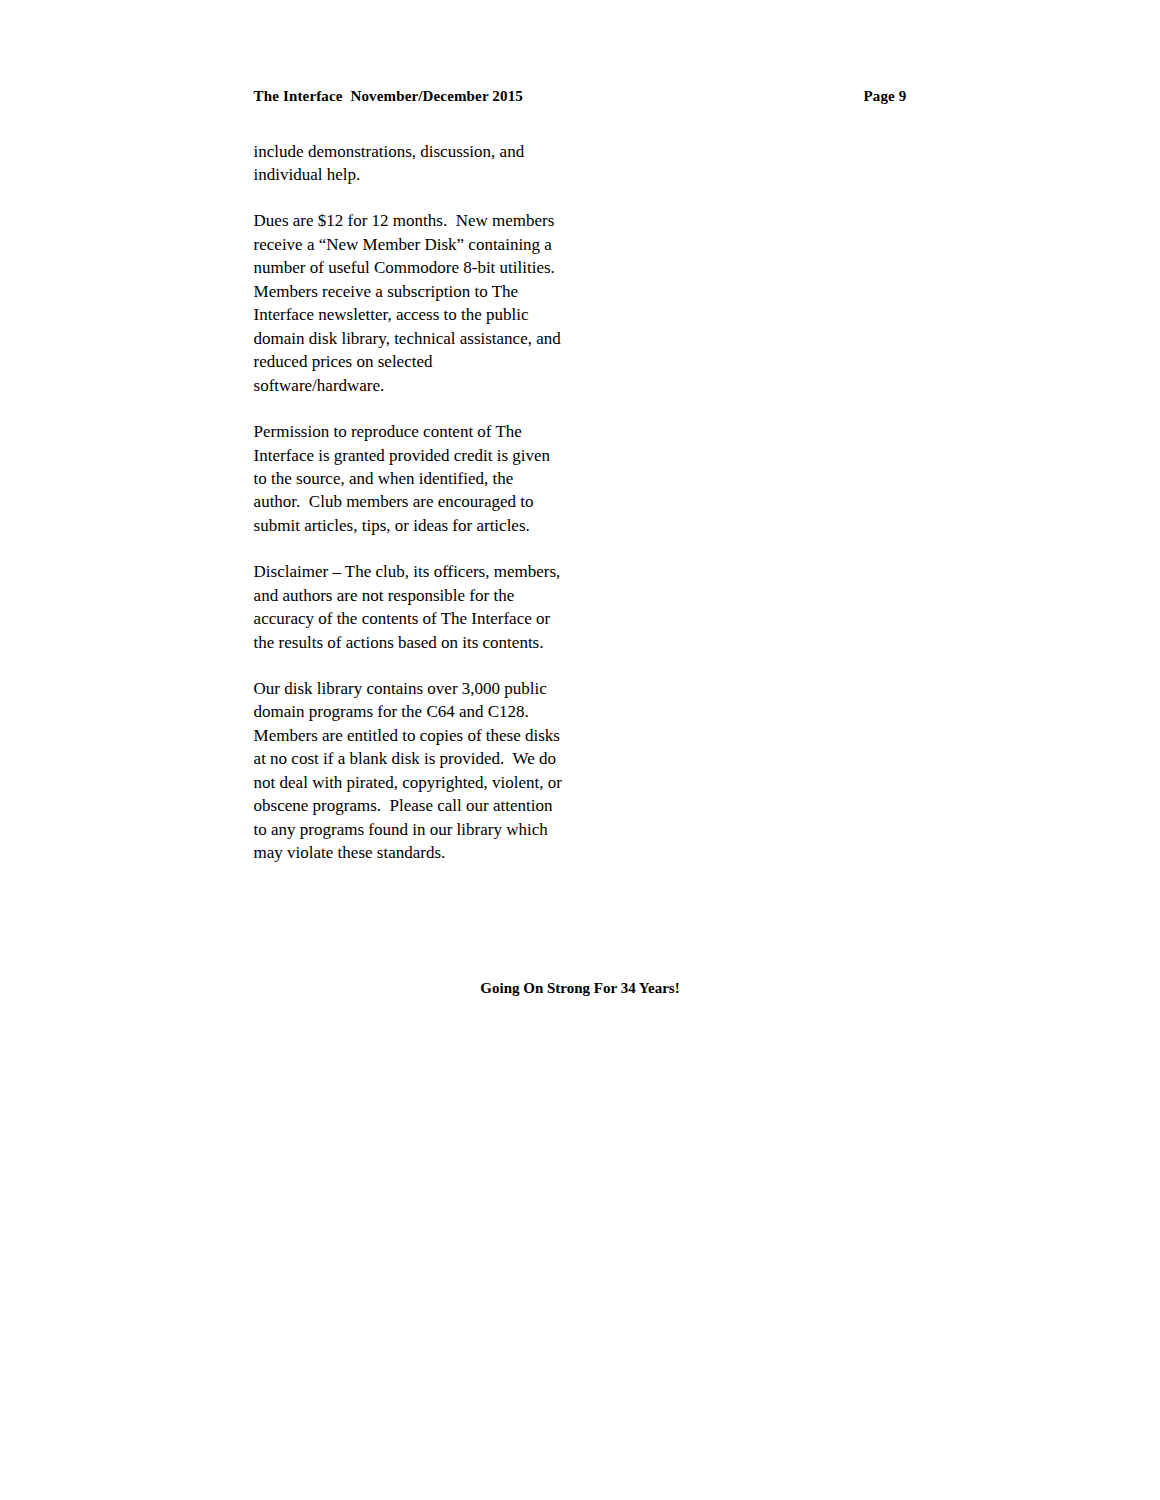The Interface November/December 2015 Page 9
include demonstrations, discussion, and individual help.
Dues are $12 for 12 months. New members receive a “New Member Disk” containing a number of useful Commodore 8-bit utilities. Members receive a subscription to The Interface newsletter, access to the public domain disk library, technical assistance, and reduced prices on selected software/hardware.
Permission to reproduce content of The Interface is granted provided credit is given to the source, and when identified, the author. Club members are encouraged to submit articles, tips, or ideas for articles.
Disclaimer – The club, its officers, members, and authors are not responsible for the accuracy of the contents of The Interface or the results of actions based on its contents.
Our disk library contains over 3,000 public domain programs for the C64 and C128. Members are entitled to copies of these disks at no cost if a blank disk is provided. We do not deal with pirated, copyrighted, violent, or obscene programs. Please call our attention to any programs found in our library which may violate these standards.
Going On Strong For 34 Years!